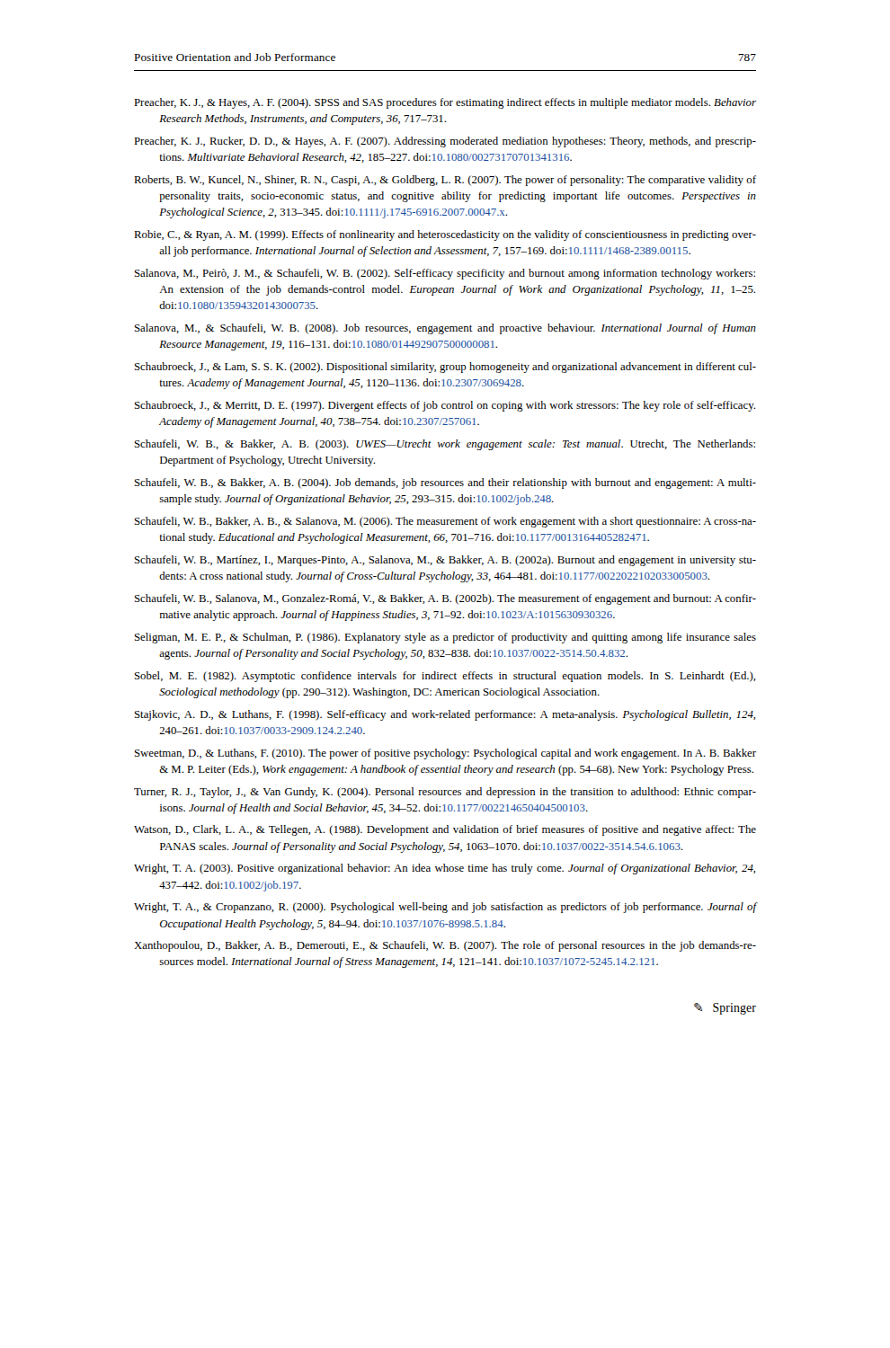Positive Orientation and Job Performance 787
Preacher, K. J., & Hayes, A. F. (2004). SPSS and SAS procedures for estimating indirect effects in multiple mediator models. Behavior Research Methods, Instruments, and Computers, 36, 717–731.
Preacher, K. J., Rucker, D. D., & Hayes, A. F. (2007). Addressing moderated mediation hypotheses: Theory, methods, and prescriptions. Multivariate Behavioral Research, 42, 185–227. doi:10.1080/00273170701341316.
Roberts, B. W., Kuncel, N., Shiner, R. N., Caspi, A., & Goldberg, L. R. (2007). The power of personality: The comparative validity of personality traits, socio-economic status, and cognitive ability for predicting important life outcomes. Perspectives in Psychological Science, 2, 313–345. doi:10.1111/j.1745-6916.2007.00047.x.
Robie, C., & Ryan, A. M. (1999). Effects of nonlinearity and heteroscedasticity on the validity of conscientiousness in predicting overall job performance. International Journal of Selection and Assessment, 7, 157–169. doi:10.1111/1468-2389.00115.
Salanova, M., Peirò, J. M., & Schaufeli, W. B. (2002). Self-efficacy specificity and burnout among information technology workers: An extension of the job demands-control model. European Journal of Work and Organizational Psychology, 11, 1–25. doi:10.1080/13594320143000735.
Salanova, M., & Schaufeli, W. B. (2008). Job resources, engagement and proactive behaviour. International Journal of Human Resource Management, 19, 116–131. doi:10.1080/014492907500000081.
Schaubroeck, J., & Lam, S. S. K. (2002). Dispositional similarity, group homogeneity and organizational advancement in different cultures. Academy of Management Journal, 45, 1120–1136. doi:10.2307/3069428.
Schaubroeck, J., & Merritt, D. E. (1997). Divergent effects of job control on coping with work stressors: The key role of self-efficacy. Academy of Management Journal, 40, 738–754. doi:10.2307/257061.
Schaufeli, W. B., & Bakker, A. B. (2003). UWES—Utrecht work engagement scale: Test manual. Utrecht, The Netherlands: Department of Psychology, Utrecht University.
Schaufeli, W. B., & Bakker, A. B. (2004). Job demands, job resources and their relationship with burnout and engagement: A multi-sample study. Journal of Organizational Behavior, 25, 293–315. doi:10.1002/job.248.
Schaufeli, W. B., Bakker, A. B., & Salanova, M. (2006). The measurement of work engagement with a short questionnaire: A cross-national study. Educational and Psychological Measurement, 66, 701–716. doi:10.1177/0013164405282471.
Schaufeli, W. B., Martínez, I., Marques-Pinto, A., Salanova, M., & Bakker, A. B. (2002a). Burnout and engagement in university students: A cross national study. Journal of Cross-Cultural Psychology, 33, 464–481. doi:10.1177/0022022102033005003.
Schaufeli, W. B., Salanova, M., Gonzalez-Romá, V., & Bakker, A. B. (2002b). The measurement of engagement and burnout: A confirmative analytic approach. Journal of Happiness Studies, 3, 71–92. doi:10.1023/A:1015630930326.
Seligman, M. E. P., & Schulman, P. (1986). Explanatory style as a predictor of productivity and quitting among life insurance sales agents. Journal of Personality and Social Psychology, 50, 832–838. doi:10.1037/0022-3514.50.4.832.
Sobel, M. E. (1982). Asymptotic confidence intervals for indirect effects in structural equation models. In S. Leinhardt (Ed.), Sociological methodology (pp. 290–312). Washington, DC: American Sociological Association.
Stajkovic, A. D., & Luthans, F. (1998). Self-efficacy and work-related performance: A meta-analysis. Psychological Bulletin, 124, 240–261. doi:10.1037/0033-2909.124.2.240.
Sweetman, D., & Luthans, F. (2010). The power of positive psychology: Psychological capital and work engagement. In A. B. Bakker & M. P. Leiter (Eds.), Work engagement: A handbook of essential theory and research (pp. 54–68). New York: Psychology Press.
Turner, R. J., Taylor, J., & Van Gundy, K. (2004). Personal resources and depression in the transition to adulthood: Ethnic comparisons. Journal of Health and Social Behavior, 45, 34–52. doi:10.1177/002214650404500103.
Watson, D., Clark, L. A., & Tellegen, A. (1988). Development and validation of brief measures of positive and negative affect: The PANAS scales. Journal of Personality and Social Psychology, 54, 1063–1070. doi:10.1037/0022-3514.54.6.1063.
Wright, T. A. (2003). Positive organizational behavior: An idea whose time has truly come. Journal of Organizational Behavior, 24, 437–442. doi:10.1002/job.197.
Wright, T. A., & Cropanzano, R. (2000). Psychological well-being and job satisfaction as predictors of job performance. Journal of Occupational Health Psychology, 5, 84–94. doi:10.1037/1076-8998.5.1.84.
Xanthopoulou, D., Bakker, A. B., Demerouti, E., & Schaufeli, W. B. (2007). The role of personal resources in the job demands-resources model. International Journal of Stress Management, 14, 121–141. doi:10.1037/1072-5245.14.2.121.
✎ Springer